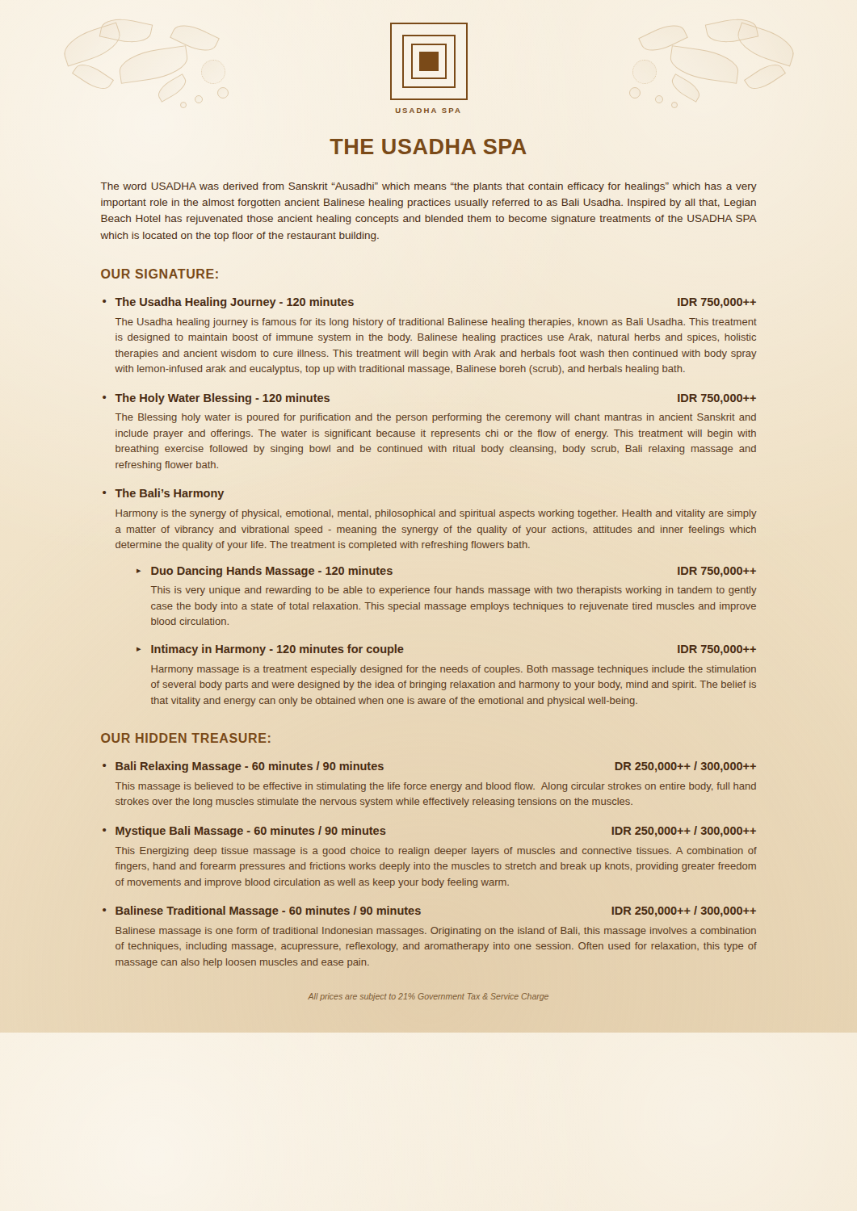USADHA SPA
THE USADHA SPA
The word USADHA was derived from Sanskrit “Ausadhi” which means “the plants that contain efficacy for healings” which has a very important role in the almost forgotten ancient Balinese healing practices usually referred to as Bali Usadha. Inspired by all that, Legian Beach Hotel has rejuvenated those ancient healing concepts and blended them to become signature treatments of the USADHA SPA which is located on the top floor of the restaurant building.
OUR SIGNATURE:
The Usadha Healing Journey - 120 minutes IDR 750,000++
The Usadha healing journey is famous for its long history of traditional Balinese healing therapies, known as Bali Usadha. This treatment is designed to maintain boost of immune system in the body. Balinese healing practices use Arak, natural herbs and spices, holistic therapies and ancient wisdom to cure illness. This treatment will begin with Arak and herbals foot wash then continued with body spray with lemon-infused arak and eucalyptus, top up with traditional massage, Balinese boreh (scrub), and herbals healing bath.
The Holy Water Blessing - 120 minutes IDR 750,000++
The Blessing holy water is poured for purification and the person performing the ceremony will chant mantras in ancient Sanskrit and include prayer and offerings. The water is significant because it represents chi or the flow of energy. This treatment will begin with breathing exercise followed by singing bowl and be continued with ritual body cleansing, body scrub, Bali relaxing massage and refreshing flower bath.
The Bali’s Harmony
Harmony is the synergy of physical, emotional, mental, philosophical and spiritual aspects working together. Health and vitality are simply a matter of vibrancy and vibrational speed - meaning the synergy of the quality of your actions, attitudes and inner feelings which determine the quality of your life. The treatment is completed with refreshing flowers bath.
Duo Dancing Hands Massage - 120 minutes IDR 750,000++
This is very unique and rewarding to be able to experience four hands massage with two therapists working in tandem to gently case the body into a state of total relaxation. This special massage employs techniques to rejuvenate tired muscles and improve blood circulation.
Intimacy in Harmony - 120 minutes for couple IDR 750,000++
Harmony massage is a treatment especially designed for the needs of couples. Both massage techniques include the stimulation of several body parts and were designed by the idea of bringing relaxation and harmony to your body, mind and spirit. The belief is that vitality and energy can only be obtained when one is aware of the emotional and physical well-being.
OUR HIDDEN TREASURE:
Bali Relaxing Massage - 60 minutes / 90 minutes DR 250,000++ / 300,000++
This massage is believed to be effective in stimulating the life force energy and blood flow. Along circular strokes on entire body, full hand strokes over the long muscles stimulate the nervous system while effectively releasing tensions on the muscles.
Mystique Bali Massage - 60 minutes / 90 minutes IDR 250,000++ / 300,000++
This Energizing deep tissue massage is a good choice to realign deeper layers of muscles and connective tissues. A combination of fingers, hand and forearm pressures and frictions works deeply into the muscles to stretch and break up knots, providing greater freedom of movements and improve blood circulation as well as keep your body feeling warm.
Balinese Traditional Massage - 60 minutes / 90 minutes IDR 250,000++ / 300,000++
Balinese massage is one form of traditional Indonesian massages. Originating on the island of Bali, this massage involves a combination of techniques, including massage, acupressure, reflexology, and aromatherapy into one session. Often used for relaxation, this type of massage can also help loosen muscles and ease pain.
All prices are subject to 21% Government Tax & Service Charge